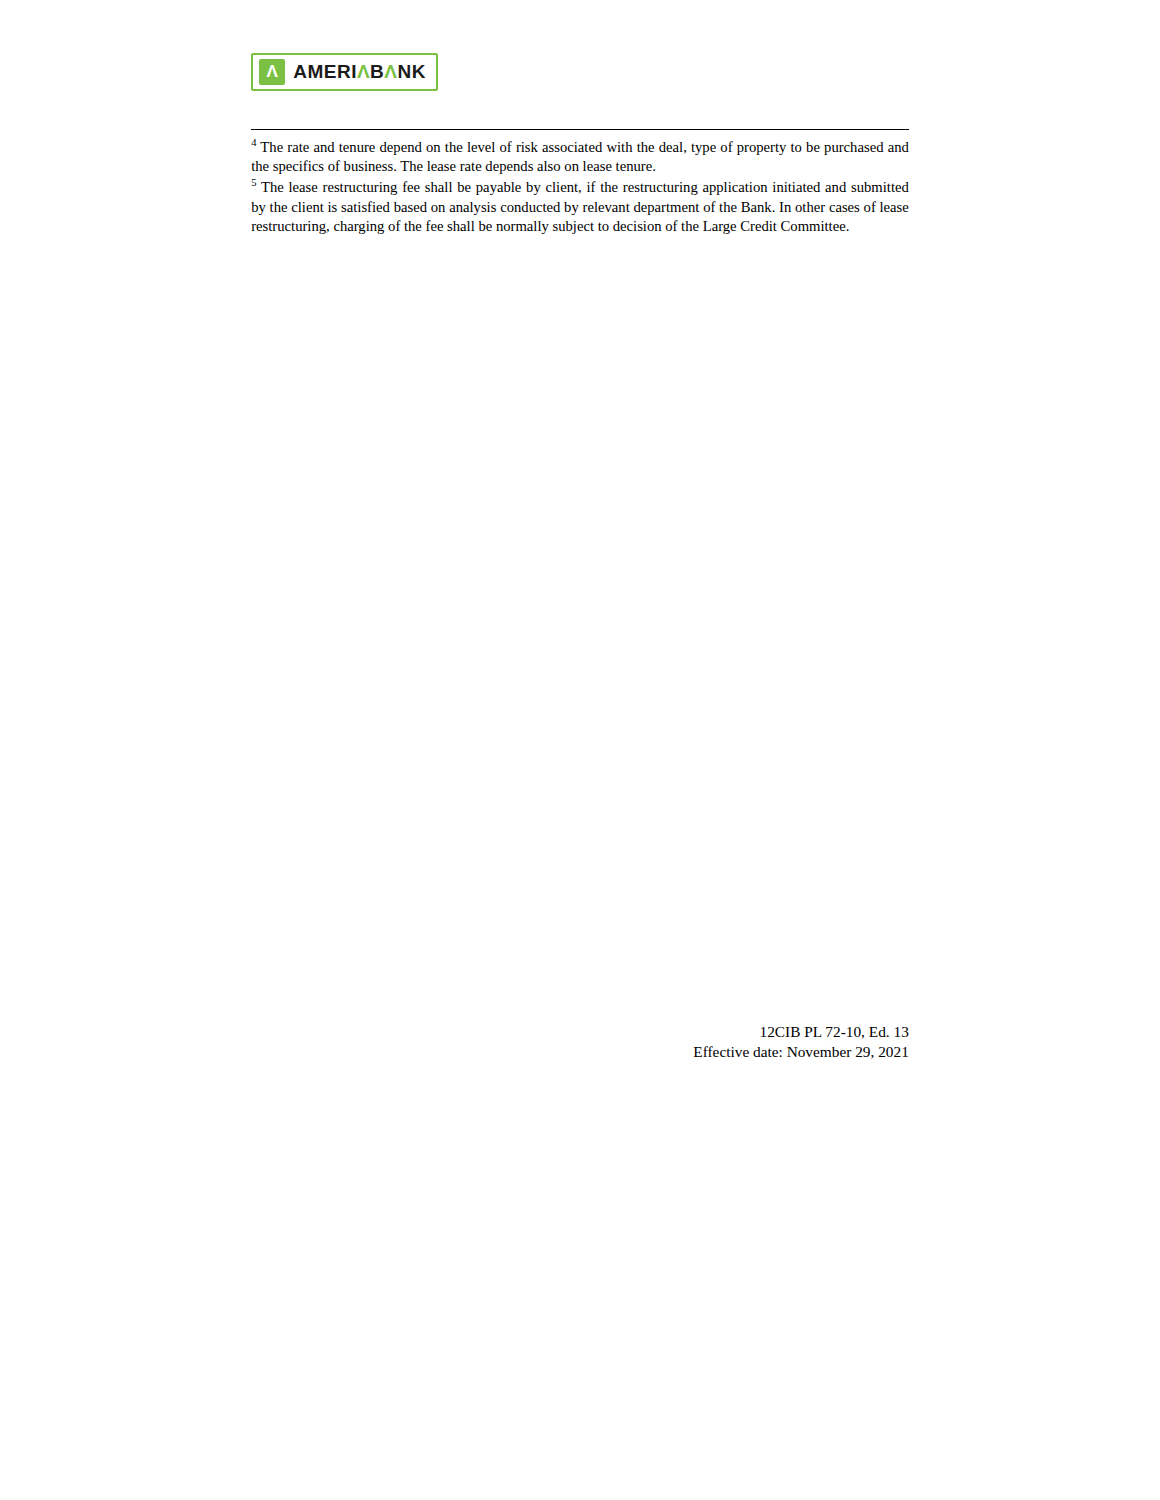Λ
AMERIΛBΛNK
4 The rate and tenure depend on the level of risk associated with the deal, type of property to be purchased and the specifics of business. The lease rate depends also on lease tenure.
5 The lease restructuring fee shall be payable by client, if the restructuring application initiated and submitted by the client is satisfied based on analysis conducted by relevant department of the Bank. In other cases of lease restructuring, charging of the fee shall be normally subject to decision of the Large Credit Committee.
12CIB PL 72-10, Ed. 13
Effective date: November 29, 2021